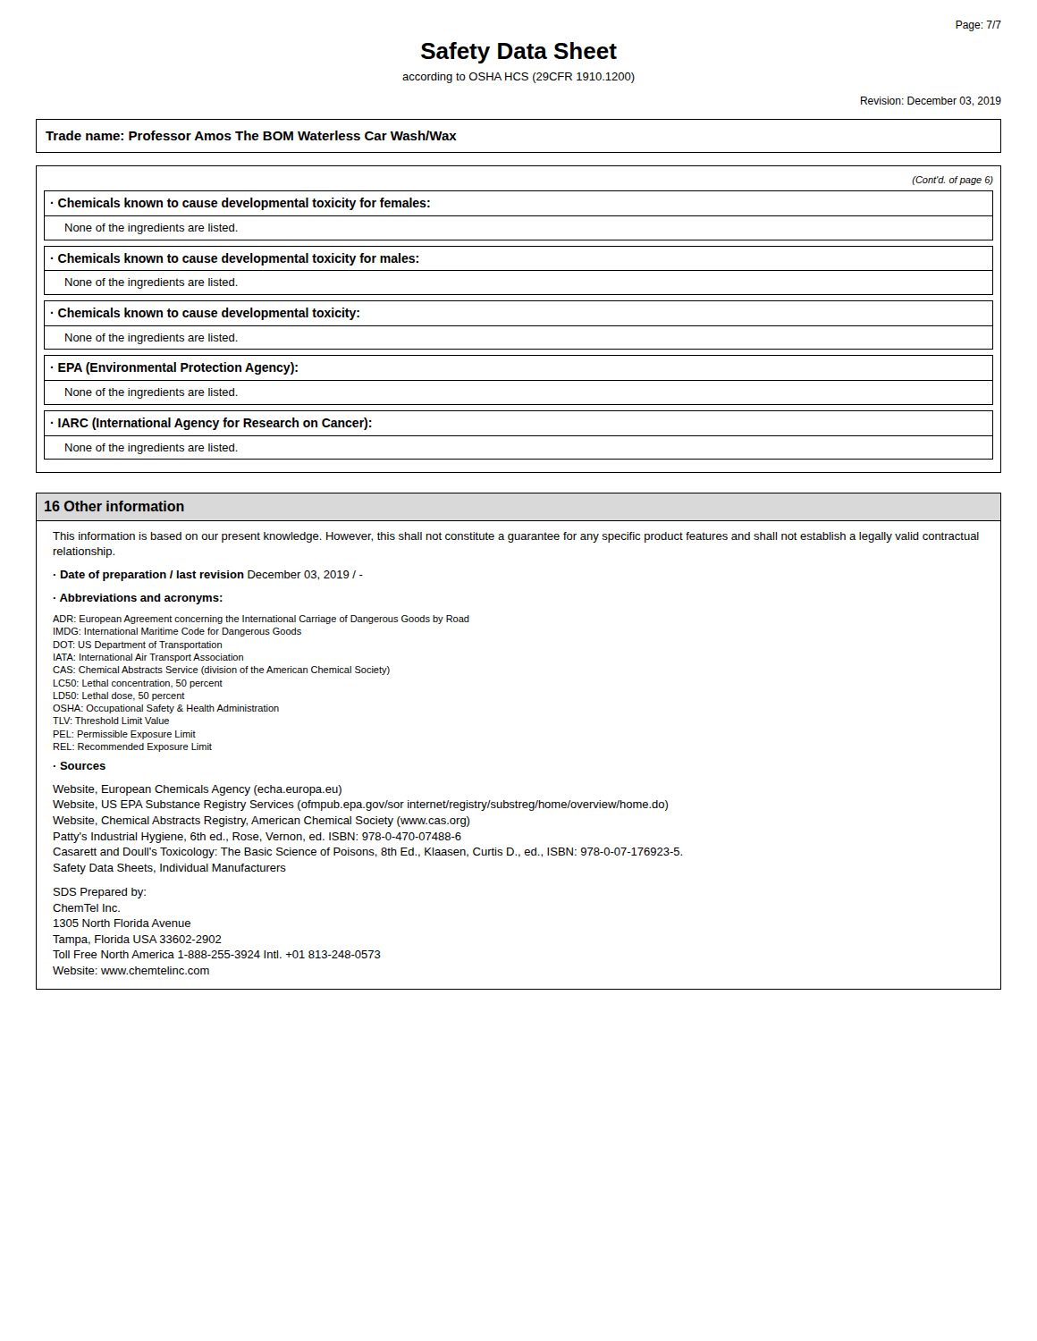Page: 7/7
Safety Data Sheet
according to OSHA HCS (29CFR 1910.1200)
Revision: December 03, 2019
Trade name: Professor Amos The BOM Waterless Car Wash/Wax
(Cont'd. of page 6)
· Chemicals known to cause developmental toxicity for females:
None of the ingredients are listed.
· Chemicals known to cause developmental toxicity for males:
None of the ingredients are listed.
· Chemicals known to cause developmental toxicity:
None of the ingredients are listed.
· EPA (Environmental Protection Agency):
None of the ingredients are listed.
· IARC (International Agency for Research on Cancer):
None of the ingredients are listed.
16 Other information
This information is based on our present knowledge. However, this shall not constitute a guarantee for any specific product features and shall not establish a legally valid contractual relationship.
· Date of preparation / last revision December 03, 2019 / -
· Abbreviations and acronyms:
ADR: European Agreement concerning the International Carriage of Dangerous Goods by Road
IMDG: International Maritime Code for Dangerous Goods
DOT: US Department of Transportation
IATA: International Air Transport Association
CAS: Chemical Abstracts Service (division of the American Chemical Society)
LC50: Lethal concentration, 50 percent
LD50: Lethal dose, 50 percent
OSHA: Occupational Safety & Health Administration
TLV: Threshold Limit Value
PEL: Permissible Exposure Limit
REL: Recommended Exposure Limit
· Sources
Website, European Chemicals Agency (echa.europa.eu)
Website, US EPA Substance Registry Services (ofmpub.epa.gov/sor internet/registry/substreg/home/overview/home.do)
Website, Chemical Abstracts Registry, American Chemical Society (www.cas.org)
Patty's Industrial Hygiene, 6th ed., Rose, Vernon, ed. ISBN: 978-0-470-07488-6
Casarett and Doull's Toxicology: The Basic Science of Poisons, 8th Ed., Klaasen, Curtis D., ed., ISBN: 978-0-07-176923-5.
Safety Data Sheets, Individual Manufacturers
SDS Prepared by:
ChemTel Inc.
1305 North Florida Avenue
Tampa, Florida USA 33602-2902
Toll Free North America 1-888-255-3924 Intl. +01 813-248-0573
Website: www.chemtelinc.com